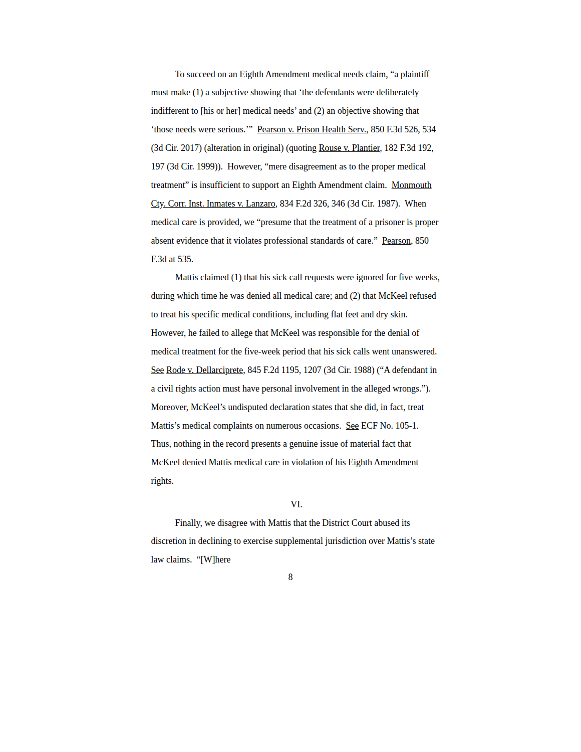To succeed on an Eighth Amendment medical needs claim, “a plaintiff must make (1) a subjective showing that ‘the defendants were deliberately indifferent to [his or her] medical needs’ and (2) an objective showing that ‘those needs were serious.’” Pearson v. Prison Health Serv., 850 F.3d 526, 534 (3d Cir. 2017) (alteration in original) (quoting Rouse v. Plantier, 182 F.3d 192, 197 (3d Cir. 1999)). However, “mere disagreement as to the proper medical treatment” is insufficient to support an Eighth Amendment claim. Monmouth Cty. Corr. Inst. Inmates v. Lanzaro, 834 F.2d 326, 346 (3d Cir. 1987). When medical care is provided, we “presume that the treatment of a prisoner is proper absent evidence that it violates professional standards of care.” Pearson, 850 F.3d at 535.
Mattis claimed (1) that his sick call requests were ignored for five weeks, during which time he was denied all medical care; and (2) that McKeel refused to treat his specific medical conditions, including flat feet and dry skin. However, he failed to allege that McKeel was responsible for the denial of medical treatment for the five-week period that his sick calls went unanswered. See Rode v. Dellarciprete, 845 F.2d 1195, 1207 (3d Cir. 1988) (“A defendant in a civil rights action must have personal involvement in the alleged wrongs.”). Moreover, McKeel’s undisputed declaration states that she did, in fact, treat Mattis’s medical complaints on numerous occasions. See ECF No. 105-1. Thus, nothing in the record presents a genuine issue of material fact that McKeel denied Mattis medical care in violation of his Eighth Amendment rights.
VI.
Finally, we disagree with Mattis that the District Court abused its discretion in declining to exercise supplemental jurisdiction over Mattis’s state law claims. “[W]here
8